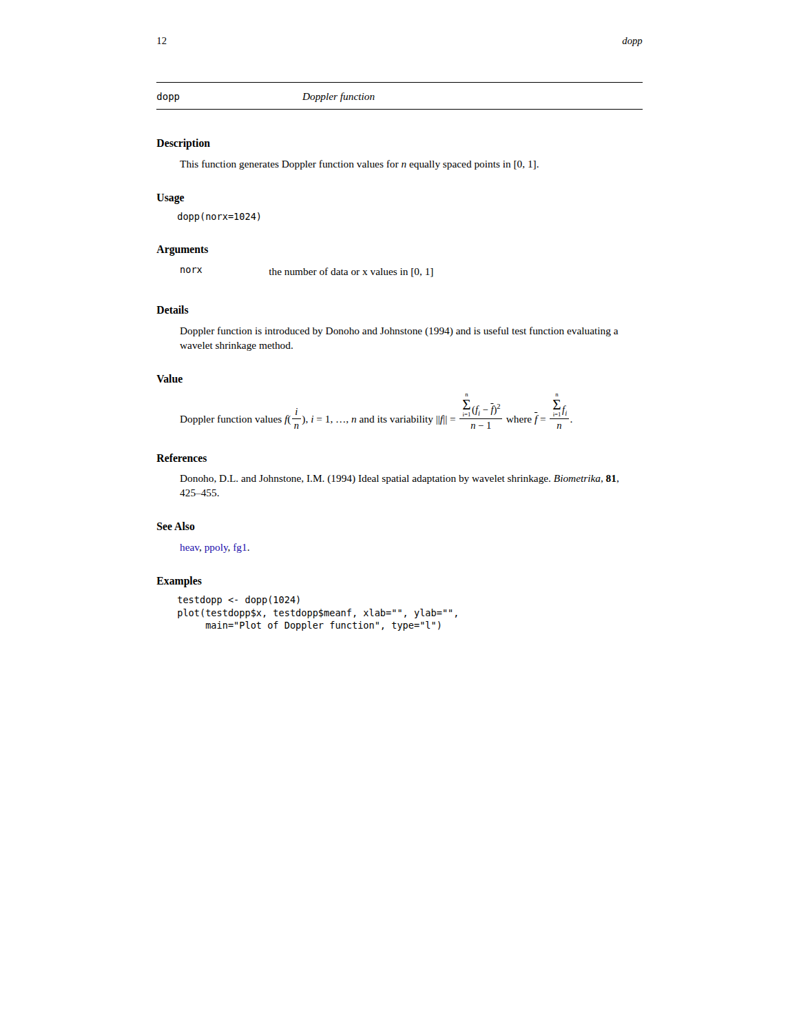12 dopp
| dopp | Doppler function |
Description
This function generates Doppler function values for n equally spaced points in [0, 1].
Usage
dopp(norx=1024)
Arguments
| norx | the number of data or x values in [0, 1] |
Details
Doppler function is introduced by Donoho and Johnstone (1994) and is useful test function evaluating a wavelet shrinkage method.
Value
Doppler function values f(in), i = 1, …, n and its variability ||f|| = nΣi=1(fi − f)2 n − 1 where f = nΣi=1 fi n.
References
Donoho, D.L. and Johnstone, I.M. (1994) Ideal spatial adaptation by wavelet shrinkage. Biometrika, 81, 425–455.
See Also
heav, ppoly, fg1.
Examples
testdopp <- dopp(1024)
plot(testdopp$x, testdopp$meanf, xlab="", ylab="",
     main="Plot of Doppler function", type="l")